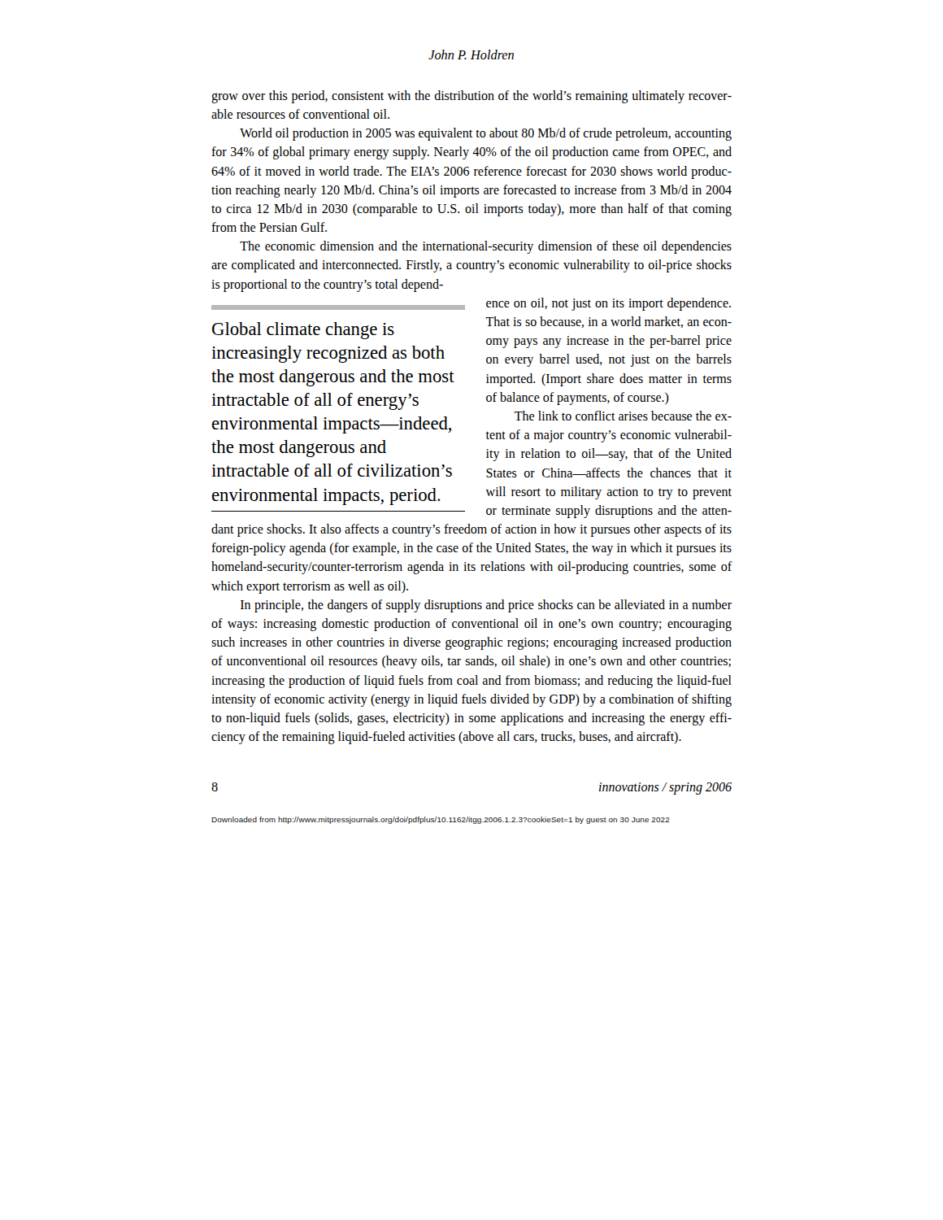John P. Holdren
grow over this period, consistent with the distribution of the world’s remaining ultimately recoverable resources of conventional oil.
World oil production in 2005 was equivalent to about 80 Mb/d of crude petroleum, accounting for 34% of global primary energy supply. Nearly 40% of the oil production came from OPEC, and 64% of it moved in world trade. The EIA’s 2006 reference forecast for 2030 shows world production reaching nearly 120 Mb/d. China’s oil imports are forecasted to increase from 3 Mb/d in 2004 to circa 12 Mb/d in 2030 (comparable to U.S. oil imports today), more than half of that coming from the Persian Gulf.
The economic dimension and the international-security dimension of these oil dependencies are complicated and interconnected. Firstly, a country’s economic vulnerability to oil-price shocks is proportional to the country’s total depend-
Global climate change is increasingly recognized as both the most dangerous and the most intractable of all of energy’s environmental impacts—indeed, the most dangerous and intractable of all of civilization’s environmental impacts, period.
ence on oil, not just on its import dependence. That is so because, in a world market, an economy pays any increase in the per-barrel price on every barrel used, not just on the barrels imported. (Import share does matter in terms of balance of payments, of course.)
The link to conflict arises because the extent of a major country’s economic vulnerability in relation to oil—say, that of the United States or China—affects the chances that it will resort to military action to try to prevent or terminate supply disruptions and the attendant price shocks. It also affects a country’s freedom of action in how it pursues other aspects of its foreign-policy agenda (for example, in the case of the United States, the way in which it pursues its homeland-security/counter-terrorism agenda in its relations with oil-producing countries, some of which export terrorism as well as oil).
In principle, the dangers of supply disruptions and price shocks can be alleviated in a number of ways: increasing domestic production of conventional oil in one’s own country; encouraging such increases in other countries in diverse geographic regions; encouraging increased production of unconventional oil resources (heavy oils, tar sands, oil shale) in one’s own and other countries; increasing the production of liquid fuels from coal and from biomass; and reducing the liquid-fuel intensity of economic activity (energy in liquid fuels divided by GDP) by a combination of shifting to non-liquid fuels (solids, gases, electricity) in some applications and increasing the energy efficiency of the remaining liquid-fueled activities (above all cars, trucks, buses, and aircraft).
8 innovations / spring 2006
Downloaded from http://www.mitpressjournals.org/doi/pdfplus/10.1162/itgg.2006.1.2.3?cookieSet=1 by guest on 30 June 2022